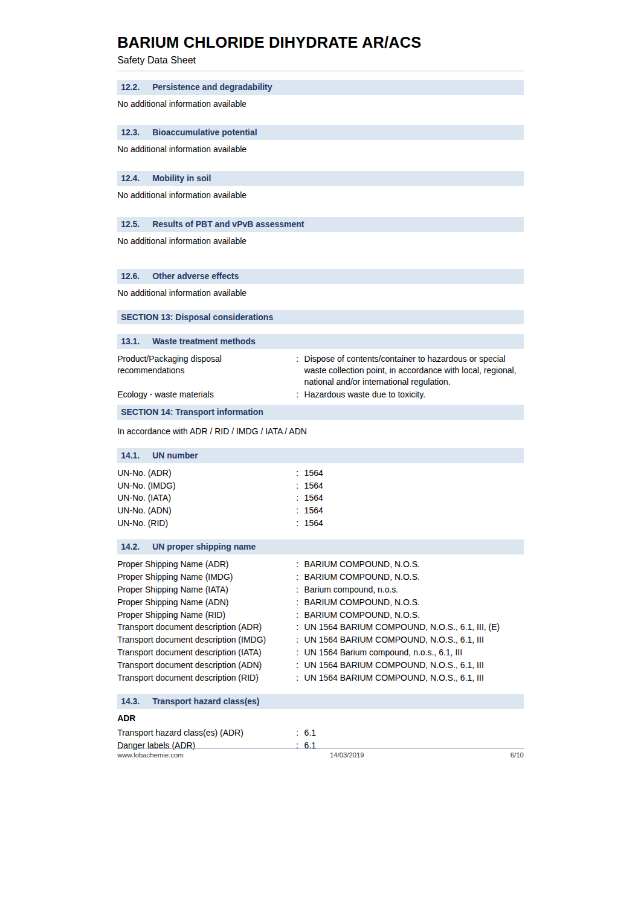BARIUM CHLORIDE DIHYDRATE AR/ACS
Safety Data Sheet
12.2. Persistence and degradability
No additional information available
12.3. Bioaccumulative potential
No additional information available
12.4. Mobility in soil
No additional information available
12.5. Results of PBT and vPvB assessment
No additional information available
12.6. Other adverse effects
No additional information available
SECTION 13: Disposal considerations
13.1. Waste treatment methods
| Product/Packaging disposal recommendations | : | Dispose of contents/container to hazardous or special waste collection point, in accordance with local, regional, national and/or international regulation. |
| Ecology - waste materials | : | Hazardous waste due to toxicity. |
SECTION 14: Transport information
In accordance with ADR / RID / IMDG / IATA / ADN
14.1. UN number
| UN-No. (ADR) | : | 1564 |
| UN-No. (IMDG) | : | 1564 |
| UN-No. (IATA) | : | 1564 |
| UN-No. (ADN) | : | 1564 |
| UN-No. (RID) | : | 1564 |
14.2. UN proper shipping name
| Proper Shipping Name (ADR) | : | BARIUM COMPOUND, N.O.S. |
| Proper Shipping Name (IMDG) | : | BARIUM COMPOUND, N.O.S. |
| Proper Shipping Name (IATA) | : | Barium compound, n.o.s. |
| Proper Shipping Name (ADN) | : | BARIUM COMPOUND, N.O.S. |
| Proper Shipping Name (RID) | : | BARIUM COMPOUND, N.O.S. |
| Transport document description (ADR) | : | UN 1564 BARIUM COMPOUND, N.O.S., 6.1, III, (E) |
| Transport document description (IMDG) | : | UN 1564 BARIUM COMPOUND, N.O.S., 6.1, III |
| Transport document description (IATA) | : | UN 1564 Barium compound, n.o.s., 6.1, III |
| Transport document description (ADN) | : | UN 1564 BARIUM COMPOUND, N.O.S., 6.1, III |
| Transport document description (RID) | : | UN 1564 BARIUM COMPOUND, N.O.S., 6.1, III |
14.3. Transport hazard class(es)
ADR
| Transport hazard class(es) (ADR) | : | 6.1 |
| Danger labels (ADR) | : | 6.1 |
www.lobachemie.com 6/10
14/03/2019